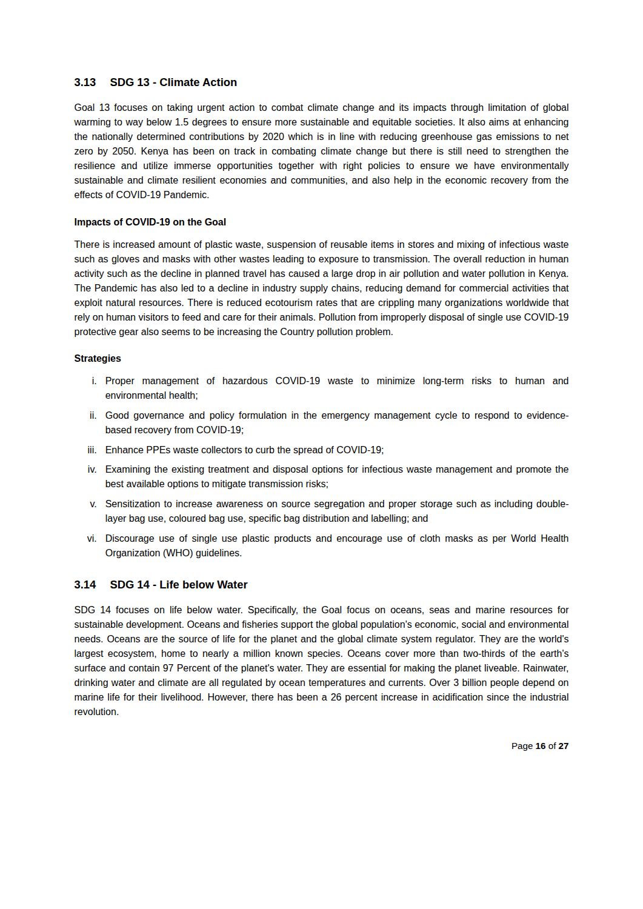3.13 SDG 13 - Climate Action
Goal 13 focuses on taking urgent action to combat climate change and its impacts through limitation of global warming to way below 1.5 degrees to ensure more sustainable and equitable societies. It also aims at enhancing the nationally determined contributions by 2020 which is in line with reducing greenhouse gas emissions to net zero by 2050. Kenya has been on track in combating climate change but there is still need to strengthen the resilience and utilize immerse opportunities together with right policies to ensure we have environmentally sustainable and climate resilient economies and communities, and also help in the economic recovery from the effects of COVID-19 Pandemic.
Impacts of COVID-19 on the Goal
There is increased amount of plastic waste, suspension of reusable items in stores and mixing of infectious waste such as gloves and masks with other wastes leading to exposure to transmission. The overall reduction in human activity such as the decline in planned travel has caused a large drop in air pollution and water pollution in Kenya. The Pandemic has also led to a decline in industry supply chains, reducing demand for commercial activities that exploit natural resources. There is reduced ecotourism rates that are crippling many organizations worldwide that rely on human visitors to feed and care for their animals. Pollution from improperly disposal of single use COVID-19 protective gear also seems to be increasing the Country pollution problem.
Strategies
Proper management of hazardous COVID-19 waste to minimize long-term risks to human and environmental health;
Good governance and policy formulation in the emergency management cycle to respond to evidence-based recovery from COVID-19;
Enhance PPEs waste collectors to curb the spread of COVID-19;
Examining the existing treatment and disposal options for infectious waste management and promote the best available options to mitigate transmission risks;
Sensitization to increase awareness on source segregation and proper storage such as including double-layer bag use, coloured bag use, specific bag distribution and labelling; and
Discourage use of single use plastic products and encourage use of cloth masks as per World Health Organization (WHO) guidelines.
3.14 SDG 14 - Life below Water
SDG 14 focuses on life below water. Specifically, the Goal focus on oceans, seas and marine resources for sustainable development. Oceans and fisheries support the global population's economic, social and environmental needs. Oceans are the source of life for the planet and the global climate system regulator. They are the world's largest ecosystem, home to nearly a million known species. Oceans cover more than two-thirds of the earth's surface and contain 97 Percent of the planet's water. They are essential for making the planet liveable. Rainwater, drinking water and climate are all regulated by ocean temperatures and currents. Over 3 billion people depend on marine life for their livelihood. However, there has been a 26 percent increase in acidification since the industrial revolution.
Page 16 of 27